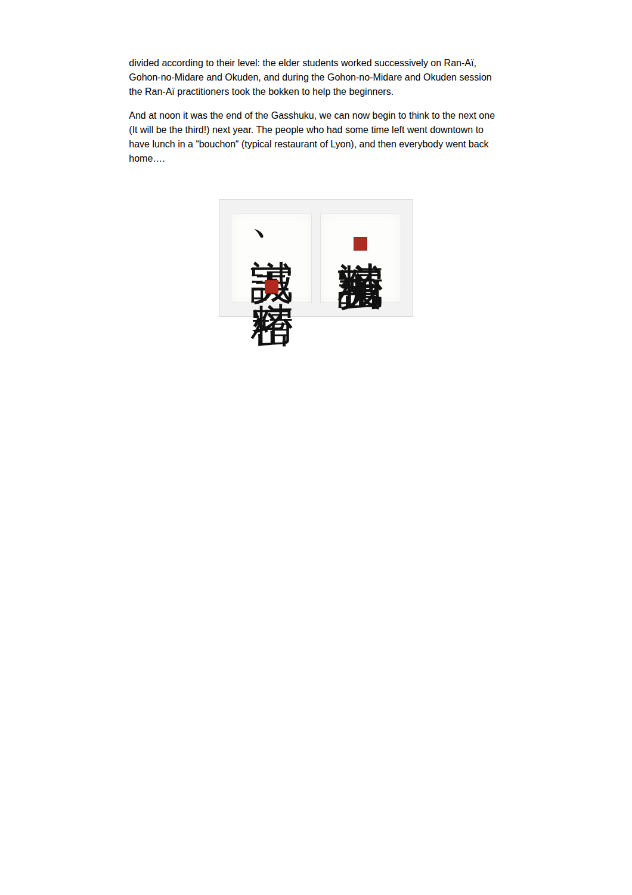divided according to their level: the elder students worked successively on Ran-Aï, Gohon-no-Midare and Okuden, and during the Gohon-no-Midare and Okuden session the Ran-Aï practitioners took the bokken to help the beginners.
And at noon it was the end of the Gasshuku, we can now begin to think to the next one (It will be the third!) next year. The people who had some time left went downtown to have lunch in a “bouchon“ (typical restaurant of Lyon), and then everybody went back home….
誠実、精密
栗龍
精密誠実
栗龍